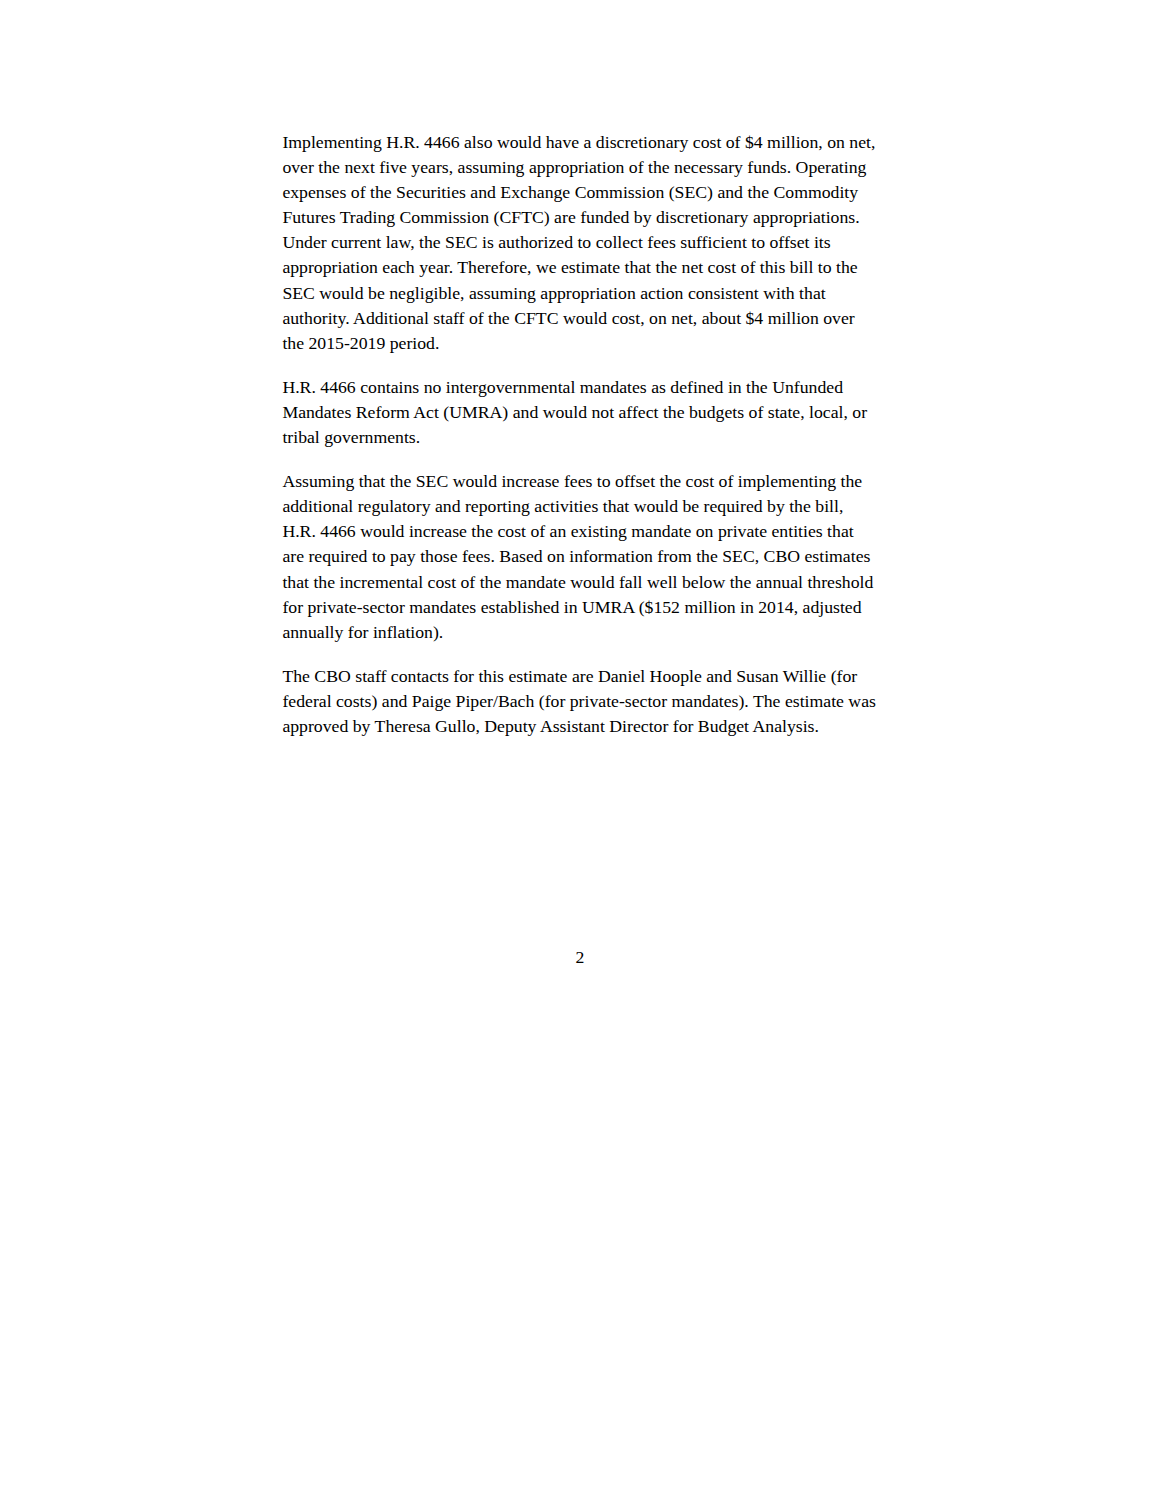Implementing H.R. 4466 also would have a discretionary cost of $4 million, on net, over the next five years, assuming appropriation of the necessary funds. Operating expenses of the Securities and Exchange Commission (SEC) and the Commodity Futures Trading Commission (CFTC) are funded by discretionary appropriations. Under current law, the SEC is authorized to collect fees sufficient to offset its appropriation each year. Therefore, we estimate that the net cost of this bill to the SEC would be negligible, assuming appropriation action consistent with that authority. Additional staff of the CFTC would cost, on net, about $4 million over the 2015-2019 period.
H.R. 4466 contains no intergovernmental mandates as defined in the Unfunded Mandates Reform Act (UMRA) and would not affect the budgets of state, local, or tribal governments.
Assuming that the SEC would increase fees to offset the cost of implementing the additional regulatory and reporting activities that would be required by the bill, H.R. 4466 would increase the cost of an existing mandate on private entities that are required to pay those fees. Based on information from the SEC, CBO estimates that the incremental cost of the mandate would fall well below the annual threshold for private-sector mandates established in UMRA ($152 million in 2014, adjusted annually for inflation).
The CBO staff contacts for this estimate are Daniel Hoople and Susan Willie (for federal costs) and Paige Piper/Bach (for private-sector mandates). The estimate was approved by Theresa Gullo, Deputy Assistant Director for Budget Analysis.
2